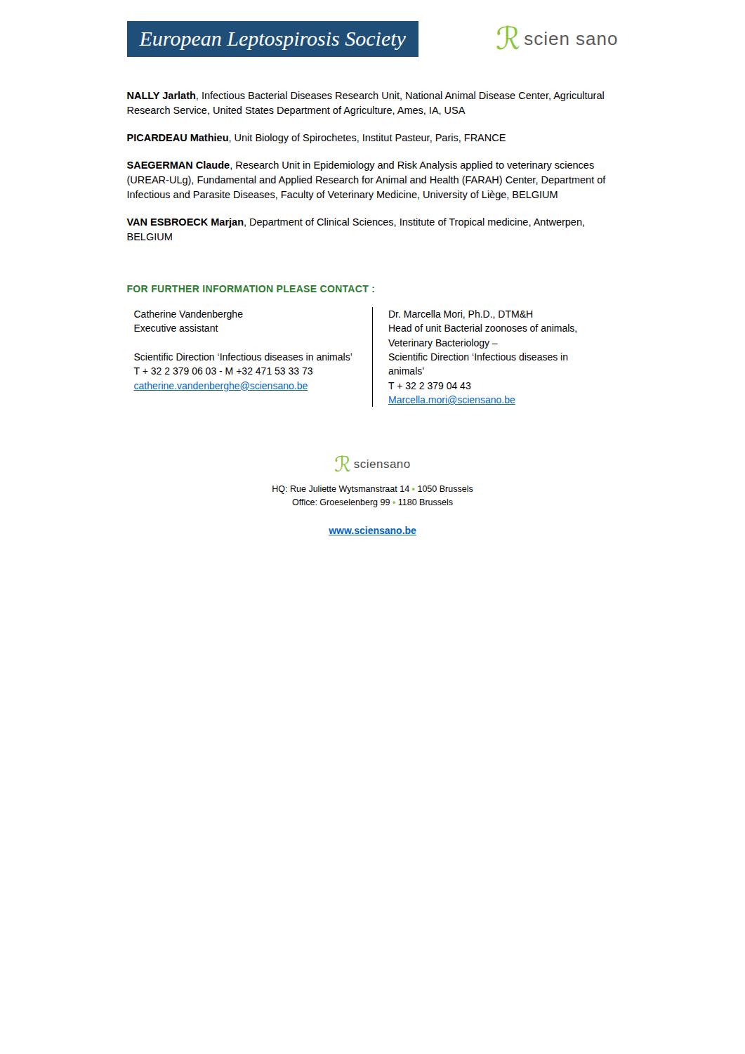European Leptospirosis Society
ℛsci en sano
NALLY Jarlath, Infectious Bacterial Diseases Research Unit, National Animal Disease Center, Agricultural Research Service, United States Department of Agriculture, Ames, IA, USA
PICARDEAU Mathieu, Unit Biology of Spirochetes, Institut Pasteur, Paris, FRANCE
SAEGERMAN Claude, Research Unit in Epidemiology and Risk Analysis applied to veterinary sciences (UREAR-ULg), Fundamental and Applied Research for Animal and Health (FARAH) Center, Department of Infectious and Parasite Diseases, Faculty of Veterinary Medicine, University of Liège, BELGIUM
VAN ESBROECK Marjan, Department of Clinical Sciences, Institute of Tropical medicine, Antwerpen, BELGIUM
FOR FURTHER INFORMATION PLEASE CONTACT :
| Catherine Vandenberghe Executive assistant Scientific Direction ‘Infectious diseases in animals’ T + 32 2 379 06 03 - M +32 471 53 33 73 catherine.vandenberghe@sciensano.be | Dr. Marcella Mori, Ph.D., DTM&H Head of unit Bacterial zoonoses of animals, Veterinary Bacteriology – Scientific Direction ‘Infectious diseases in animals’ T + 32 2 379 04 43 Marcella.mori@sciensano.be |
ℛsciensano
HQ: Rue Juliette Wytsmanstraat 14 • 1050 Brussels
Office: Groeselenberg 99 • 1180 Brussels
www.sciensano.be